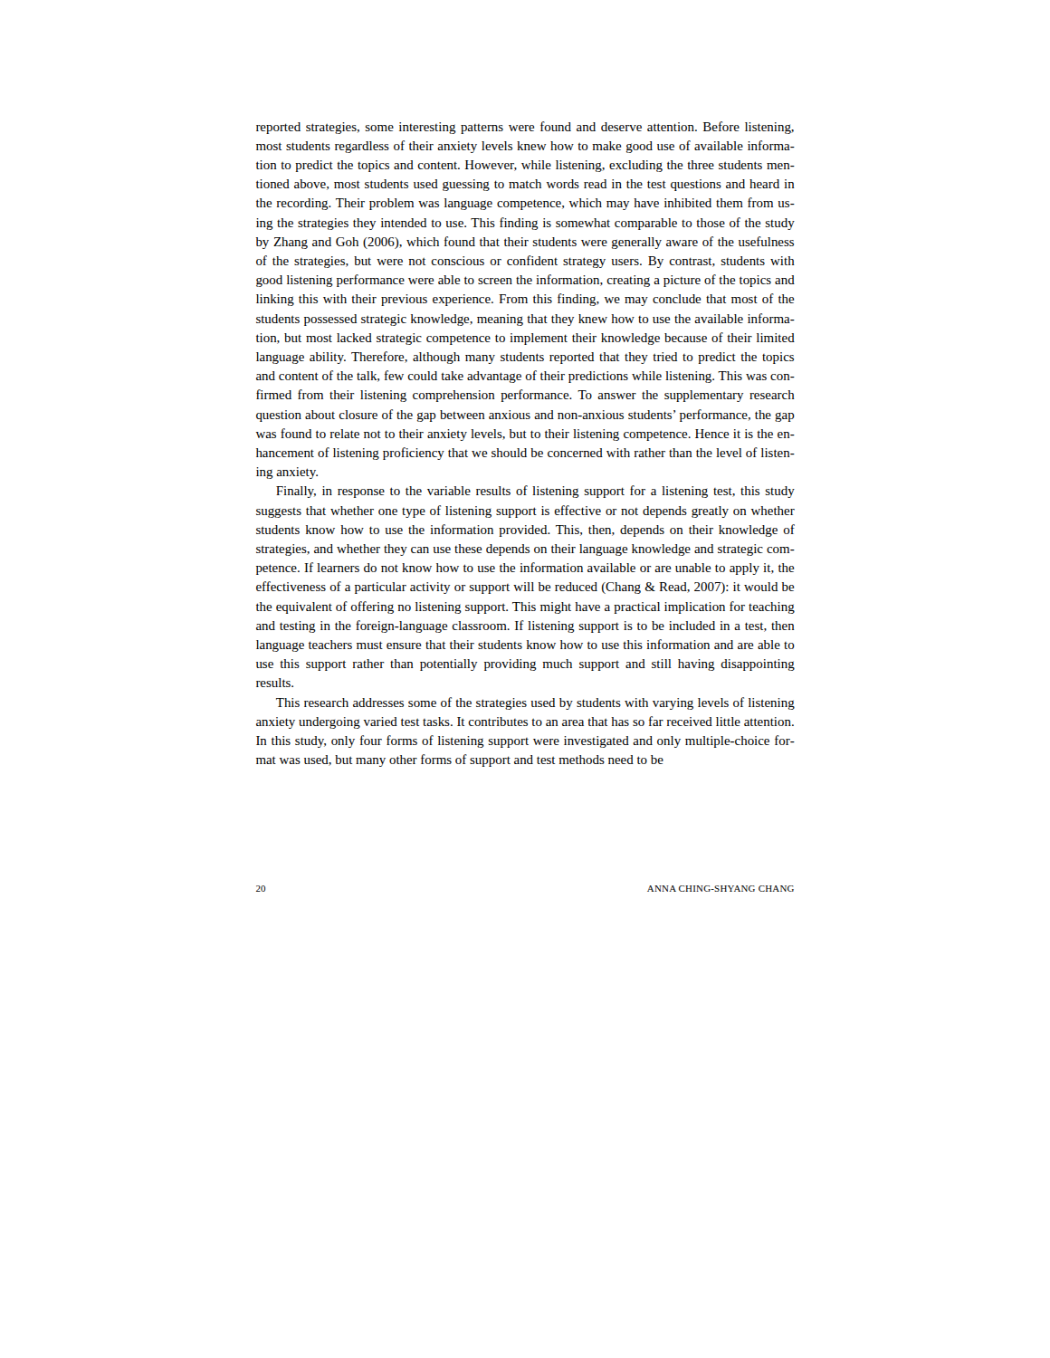reported strategies, some interesting patterns were found and deserve attention. Before listening, most students regardless of their anxiety levels knew how to make good use of available information to predict the topics and content. However, while listening, excluding the three students mentioned above, most students used guessing to match words read in the test questions and heard in the recording. Their problem was language competence, which may have inhibited them from using the strategies they intended to use. This finding is somewhat comparable to those of the study by Zhang and Goh (2006), which found that their students were generally aware of the usefulness of the strategies, but were not conscious or confident strategy users. By contrast, students with good listening performance were able to screen the information, creating a picture of the topics and linking this with their previous experience. From this finding, we may conclude that most of the students possessed strategic knowledge, meaning that they knew how to use the available information, but most lacked strategic competence to implement their knowledge because of their limited language ability. Therefore, although many students reported that they tried to predict the topics and content of the talk, few could take advantage of their predictions while listening. This was confirmed from their listening comprehension performance. To answer the supplementary research question about closure of the gap between anxious and non-anxious students’ performance, the gap was found to relate not to their anxiety levels, but to their listening competence. Hence it is the enhancement of listening proficiency that we should be concerned with rather than the level of listening anxiety.
Finally, in response to the variable results of listening support for a listening test, this study suggests that whether one type of listening support is effective or not depends greatly on whether students know how to use the information provided. This, then, depends on their knowledge of strategies, and whether they can use these depends on their language knowledge and strategic competence. If learners do not know how to use the information available or are unable to apply it, the effectiveness of a particular activity or support will be reduced (Chang & Read, 2007): it would be the equivalent of offering no listening support. This might have a practical implication for teaching and testing in the foreign-language classroom. If listening support is to be included in a test, then language teachers must ensure that their students know how to use this information and are able to use this support rather than potentially providing much support and still having disappointing results.
This research addresses some of the strategies used by students with varying levels of listening anxiety undergoing varied test tasks. It contributes to an area that has so far received little attention. In this study, only four forms of listening support were investigated and only multiple-choice format was used, but many other forms of support and test methods need to be
20 Anna Ching-Shyang Chang